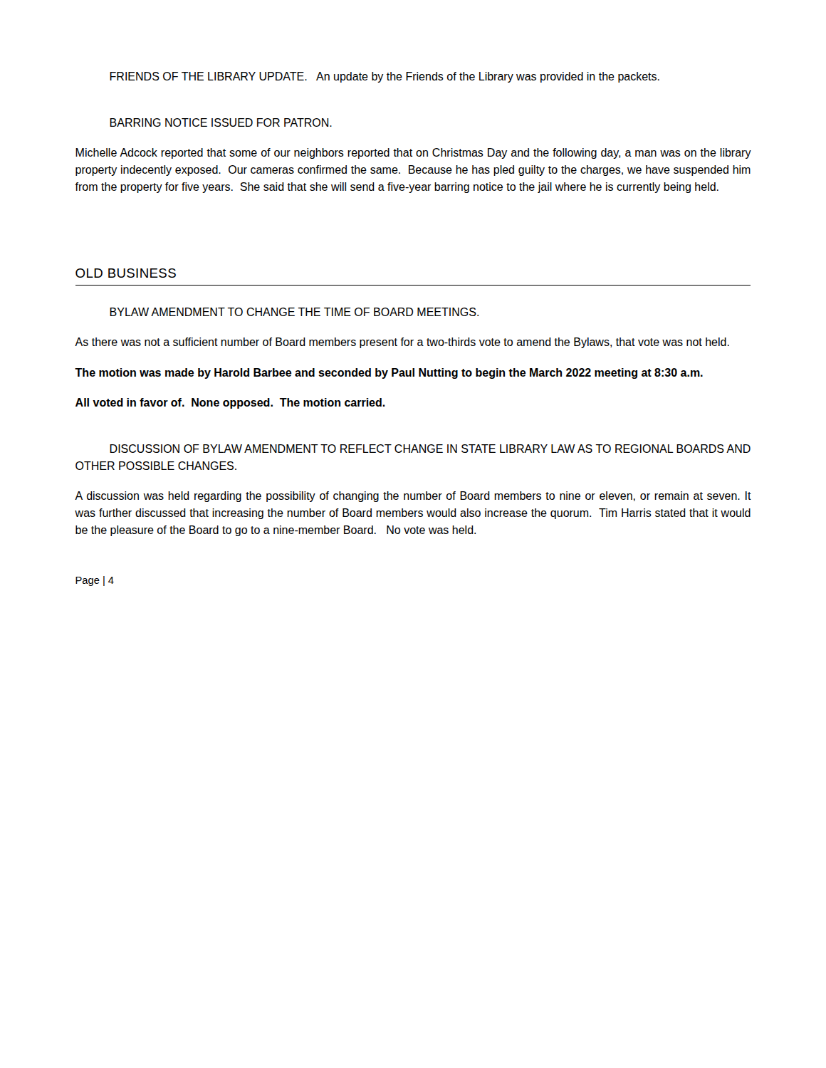FRIENDS OF THE LIBRARY UPDATE. An update by the Friends of the Library was provided in the packets.
BARRING NOTICE ISSUED FOR PATRON.
Michelle Adcock reported that some of our neighbors reported that on Christmas Day and the following day, a man was on the library property indecently exposed. Our cameras confirmed the same. Because he has pled guilty to the charges, we have suspended him from the property for five years. She said that she will send a five-year barring notice to the jail where he is currently being held.
OLD BUSINESS
BYLAW AMENDMENT TO CHANGE THE TIME OF BOARD MEETINGS.
As there was not a sufficient number of Board members present for a two-thirds vote to amend the Bylaws, that vote was not held.
The motion was made by Harold Barbee and seconded by Paul Nutting to begin the March 2022 meeting at 8:30 a.m.
All voted in favor of. None opposed. The motion carried.
DISCUSSION OF BYLAW AMENDMENT TO REFLECT CHANGE IN STATE LIBRARY LAW AS TO REGIONAL BOARDS AND OTHER POSSIBLE CHANGES.
A discussion was held regarding the possibility of changing the number of Board members to nine or eleven, or remain at seven. It was further discussed that increasing the number of Board members would also increase the quorum. Tim Harris stated that it would be the pleasure of the Board to go to a nine-member Board. No vote was held.
Page | 4